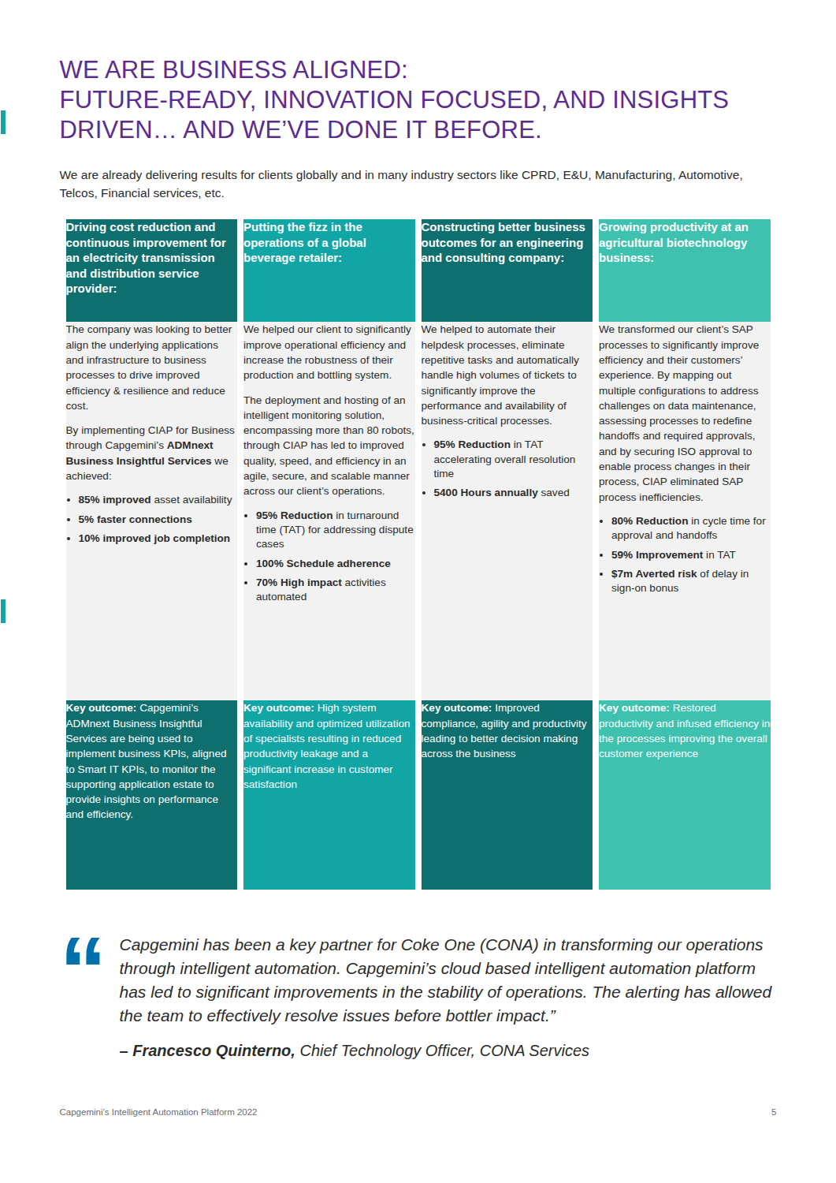WE ARE BUSINESS ALIGNED: FUTURE-READY, INNOVATION FOCUSED, AND INSIGHTS DRIVEN… AND WE’VE DONE IT BEFORE.
We are already delivering results for clients globally and in many industry sectors like CPRD, E&U, Manufacturing, Automotive, Telcos, Financial services, etc.
| Driving cost reduction and continuous improvement for an electricity transmission and distribution service provider: | Putting the fizz in the operations of a global beverage retailer: | Constructing better business outcomes for an engineering and consulting company: | Growing productivity at an agricultural biotechnology business: |
| The company was looking to better align the underlying applications and infrastructure to business processes to drive improved efficiency & resilience and reduce cost. By implementing CIAP for Business through Capgemini’s ADMnext Business Insightful Services we achieved: 85% improved asset availability 5% faster connections 10% improved job completion | We helped our client to significantly improve operational efficiency and increase the robustness of their production and bottling system. The deployment and hosting of an intelligent monitoring solution, encompassing more than 80 robots, through CIAP has led to improved quality, speed, and efficiency in an agile, secure, and scalable manner across our client’s operations. 95% Reduction in turnaround time (TAT) for addressing dispute cases 100% Schedule adherence 70% High impact activities automated | We helped to automate their helpdesk processes, eliminate repetitive tasks and automatically handle high volumes of tickets to significantly improve the performance and availability of business-critical processes. 95% Reduction in TAT accelerating overall resolution time 5400 Hours annually saved | We transformed our client’s SAP processes to significantly improve efficiency and their customers’ experience. By mapping out multiple configurations to address challenges on data maintenance, assessing processes to redefine handoffs and required approvals, and by securing ISO approval to enable process changes in their process, CIAP eliminated SAP process inefficiencies. 80% Reduction in cycle time for approval and handoffs 59% Improvement in TAT $7m Averted risk of delay in sign-on bonus |
| Key outcome: Capgemini’s ADMnext Business Insightful Services are being used to implement business KPIs, aligned to Smart IT KPIs, to monitor the supporting application estate to provide insights on performance and efficiency. | Key outcome: High system availability and optimized utilization of specialists resulting in reduced productivity leakage and a significant increase in customer satisfaction | Key outcome: Improved compliance, agility and productivity leading to better decision making across the business | Key outcome: Restored productivity and infused efficiency in the processes improving the overall customer experience |
“
Capgemini has been a key partner for Coke One (CONA) in transforming our operations through intelligent automation. Capgemini’s cloud based intelligent automation platform has led to significant improvements in the stability of operations. The alerting has allowed the team to effectively resolve issues before bottler impact.”
– Francesco Quinterno, Chief Technology Officer, CONA Services
Capgemini’s Intelligent Automation Platform 2022
5